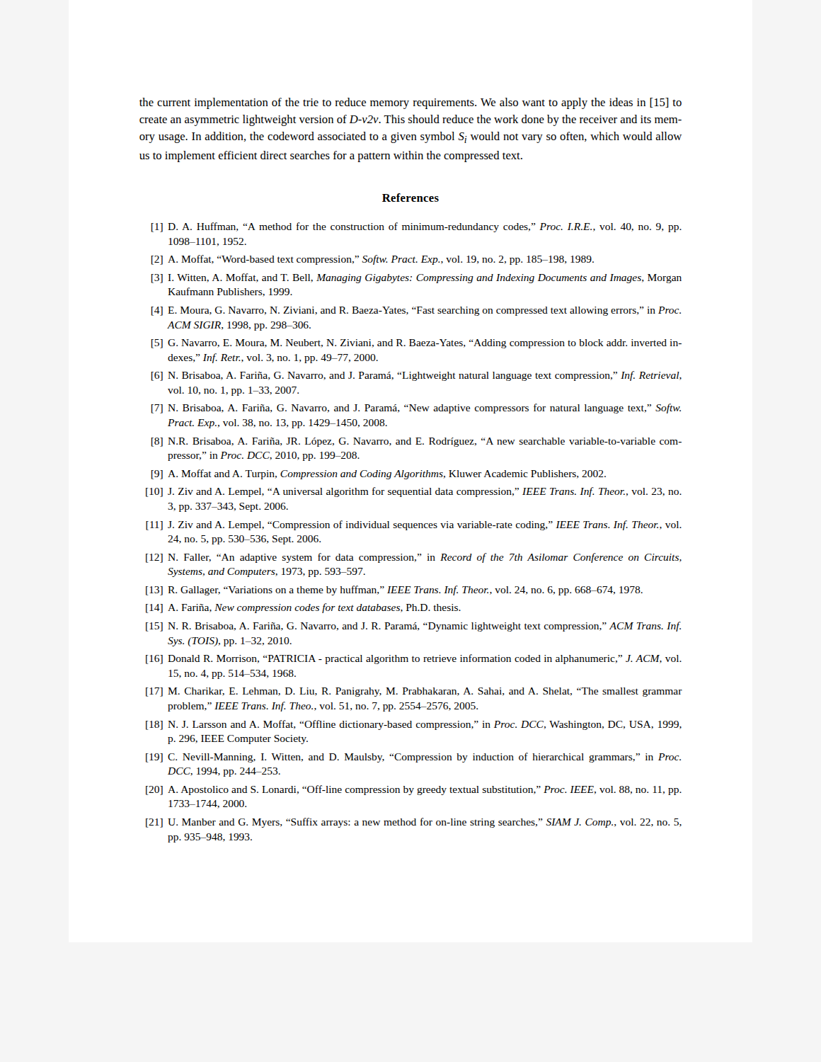the current implementation of the trie to reduce memory requirements. We also want to apply the ideas in [15] to create an asymmetric lightweight version of D-v2v. This should reduce the work done by the receiver and its memory usage. In addition, the codeword associated to a given symbol Si would not vary so often, which would allow us to implement efficient direct searches for a pattern within the compressed text.
References
D. A. Huffman, “A method for the construction of minimum-redundancy codes,” Proc. I.R.E., vol. 40, no. 9, pp. 1098–1101, 1952.
A. Moffat, “Word-based text compression,” Softw. Pract. Exp., vol. 19, no. 2, pp. 185–198, 1989.
I. Witten, A. Moffat, and T. Bell, Managing Gigabytes: Compressing and Indexing Documents and Images, Morgan Kaufmann Publishers, 1999.
E. Moura, G. Navarro, N. Ziviani, and R. Baeza-Yates, “Fast searching on compressed text allowing errors,” in Proc. ACM SIGIR, 1998, pp. 298–306.
G. Navarro, E. Moura, M. Neubert, N. Ziviani, and R. Baeza-Yates, “Adding compression to block addr. inverted indexes,” Inf. Retr., vol. 3, no. 1, pp. 49–77, 2000.
N. Brisaboa, A. Fariña, G. Navarro, and J. Paramá, “Lightweight natural language text compression,” Inf. Retrieval, vol. 10, no. 1, pp. 1–33, 2007.
N. Brisaboa, A. Fariña, G. Navarro, and J. Paramá, “New adaptive compressors for natural language text,” Softw. Pract. Exp., vol. 38, no. 13, pp. 1429–1450, 2008.
N.R. Brisaboa, A. Fariña, JR. López, G. Navarro, and E. Rodríguez, “A new searchable variable-to-variable compressor,” in Proc. DCC, 2010, pp. 199–208.
A. Moffat and A. Turpin, Compression and Coding Algorithms, Kluwer Academic Publishers, 2002.
J. Ziv and A. Lempel, “A universal algorithm for sequential data compression,” IEEE Trans. Inf. Theor., vol. 23, no. 3, pp. 337–343, Sept. 2006.
J. Ziv and A. Lempel, “Compression of individual sequences via variable-rate coding,” IEEE Trans. Inf. Theor., vol. 24, no. 5, pp. 530–536, Sept. 2006.
N. Faller, “An adaptive system for data compression,” in Record of the 7th Asilomar Conference on Circuits, Systems, and Computers, 1973, pp. 593–597.
R. Gallager, “Variations on a theme by huffman,” IEEE Trans. Inf. Theor., vol. 24, no. 6, pp. 668–674, 1978.
A. Fariña, New compression codes for text databases, Ph.D. thesis.
N. R. Brisaboa, A. Fariña, G. Navarro, and J. R. Paramá, “Dynamic lightweight text compression,” ACM Trans. Inf. Sys. (TOIS), pp. 1–32, 2010.
Donald R. Morrison, “PATRICIA - practical algorithm to retrieve information coded in alphanumeric,” J. ACM, vol. 15, no. 4, pp. 514–534, 1968.
M. Charikar, E. Lehman, D. Liu, R. Panigrahy, M. Prabhakaran, A. Sahai, and A. Shelat, “The smallest grammar problem,” IEEE Trans. Inf. Theo., vol. 51, no. 7, pp. 2554–2576, 2005.
N. J. Larsson and A. Moffat, “Offline dictionary-based compression,” in Proc. DCC, Washington, DC, USA, 1999, p. 296, IEEE Computer Society.
C. Nevill-Manning, I. Witten, and D. Maulsby, “Compression by induction of hierarchical grammars,” in Proc. DCC, 1994, pp. 244–253.
A. Apostolico and S. Lonardi, “Off-line compression by greedy textual substitution,” Proc. IEEE, vol. 88, no. 11, pp. 1733–1744, 2000.
U. Manber and G. Myers, “Suffix arrays: a new method for on-line string searches,” SIAM J. Comp., vol. 22, no. 5, pp. 935–948, 1993.